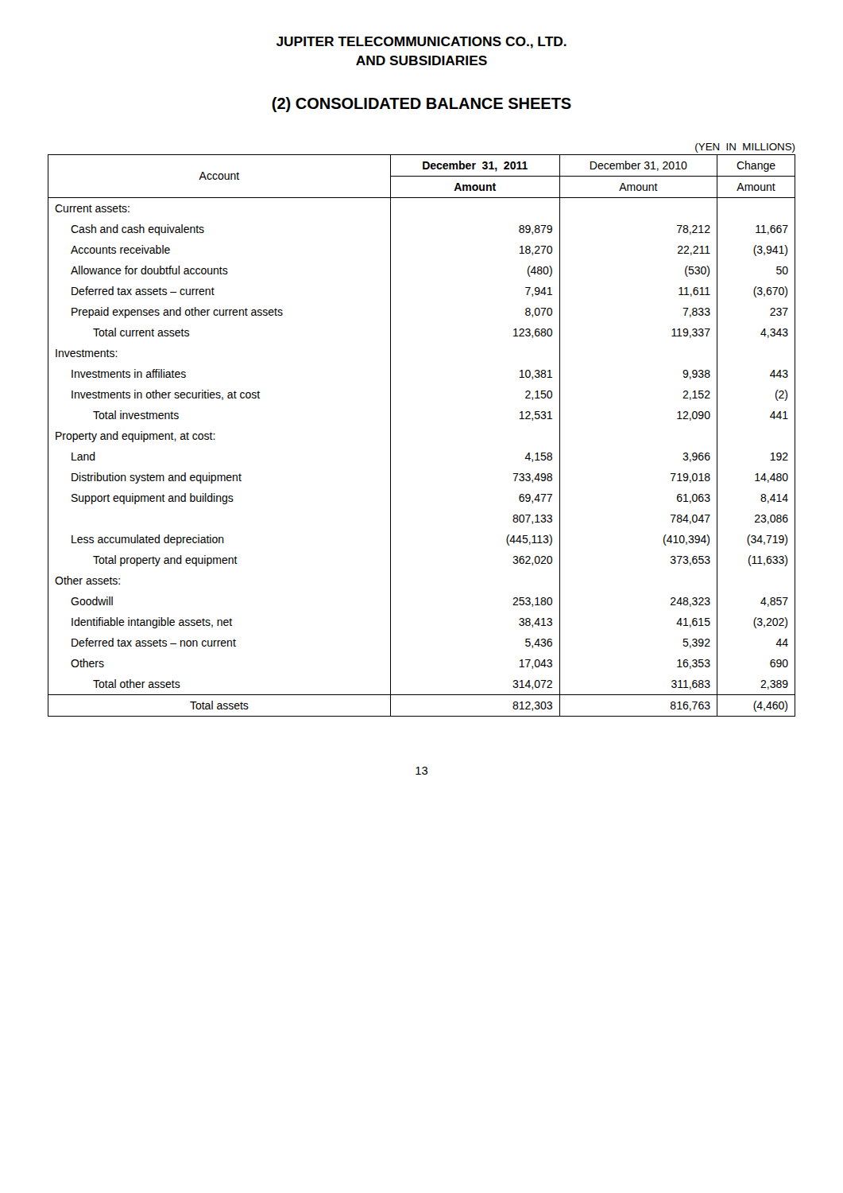JUPITER TELECOMMUNICATIONS CO., LTD.
AND SUBSIDIARIES
(2) CONSOLIDATED BALANCE SHEETS
(YEN IN MILLIONS)
| Account | December 31, 2011 | December 31, 2010 | Change |
| --- | --- | --- | --- |
| Amount | Amount | Amount |
| Current assets: | | | |
| Cash and cash equivalents | 89,879 | 78,212 | 11,667 |
| Accounts receivable | 18,270 | 22,211 | (3,941) |
| Allowance for doubtful accounts | (480) | (530) | 50 |
| Deferred tax assets – current | 7,941 | 11,611 | (3,670) |
| Prepaid expenses and other current assets | 8,070 | 7,833 | 237 |
| Total current assets | 123,680 | 119,337 | 4,343 |
| Investments: | | | |
| Investments in affiliates | 10,381 | 9,938 | 443 |
| Investments in other securities, at cost | 2,150 | 2,152 | (2) |
| Total investments | 12,531 | 12,090 | 441 |
| Property and equipment, at cost: | | | |
| Land | 4,158 | 3,966 | 192 |
| Distribution system and equipment | 733,498 | 719,018 | 14,480 |
| Support equipment and buildings | 69,477 | 61,063 | 8,414 |
| | 807,133 | 784,047 | 23,086 |
| Less accumulated depreciation | (445,113) | (410,394) | (34,719) |
| Total property and equipment | 362,020 | 373,653 | (11,633) |
| Other assets: | | | |
| Goodwill | 253,180 | 248,323 | 4,857 |
| Identifiable intangible assets, net | 38,413 | 41,615 | (3,202) |
| Deferred tax assets – non current | 5,436 | 5,392 | 44 |
| Others | 17,043 | 16,353 | 690 |
| Total other assets | 314,072 | 311,683 | 2,389 |
| Total assets | 812,303 | 816,763 | (4,460) |
13